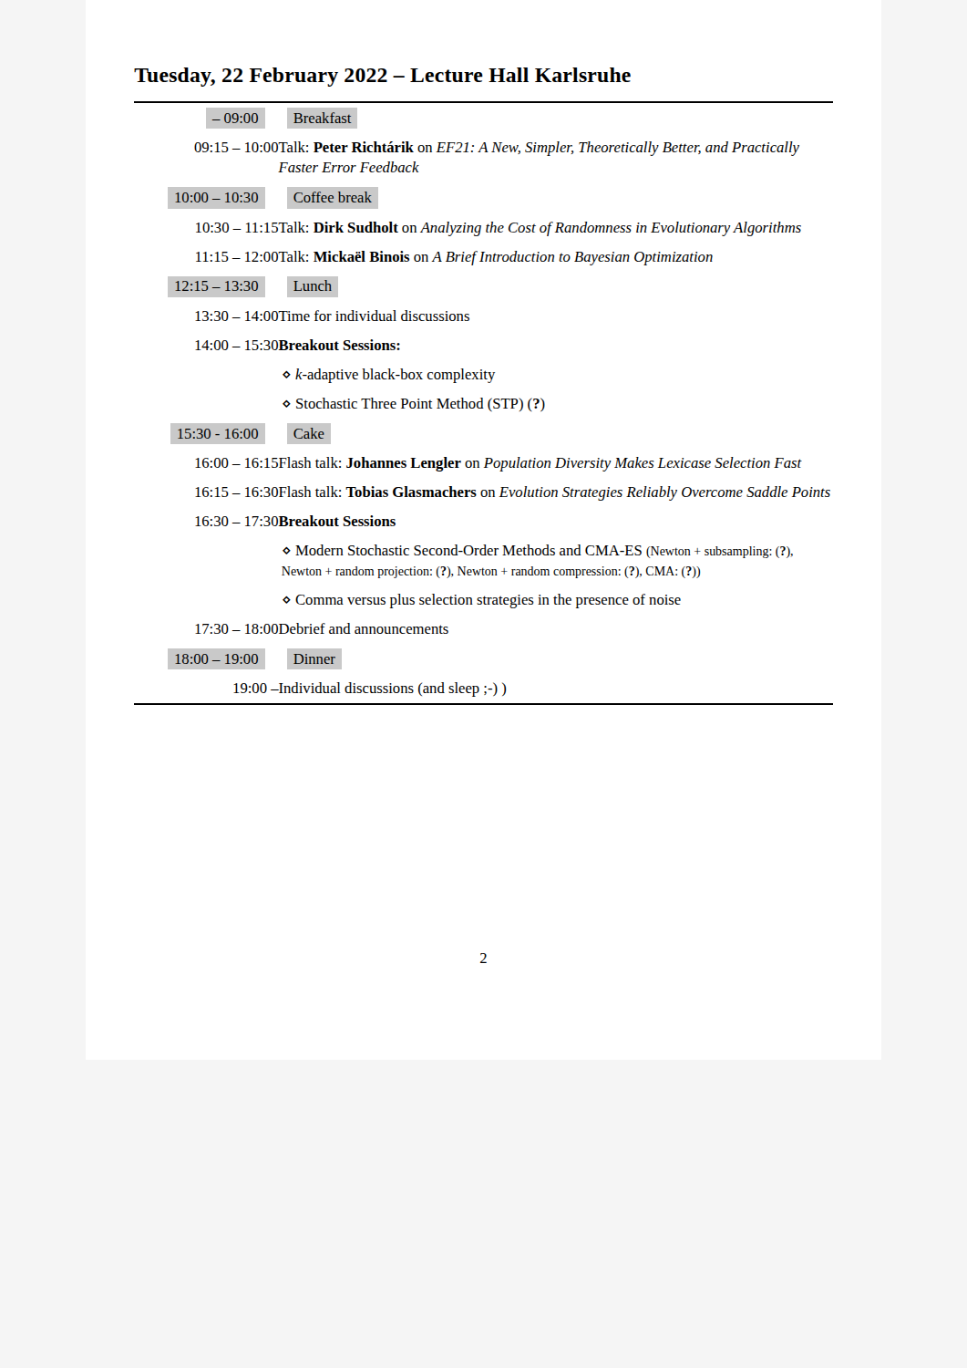Tuesday, 22 February 2022 – Lecture Hall Karlsruhe
| – 09:00 | Breakfast |
| 09:15 – 10:00 | Talk: Peter Richtárik on EF21: A New, Simpler, Theoretically Better, and Practically Faster Error Feedback |
| 10:00 – 10:30 | Coffee break |
| 10:30 – 11:15 | Talk: Dirk Sudholt on Analyzing the Cost of Randomness in Evolutionary Algorithms |
| 11:15 – 12:00 | Talk: Mickaël Binois on A Brief Introduction to Bayesian Optimization |
| 12:15 – 13:30 | Lunch |
| 13:30 – 14:00 | Time for individual discussions |
| 14:00 – 15:30 | Breakout Sessions: |
| | k -adaptive black-box complexity |
| | Stochastic Three Point Method (STP) ( ? ) |
| 15:30 - 16:00 | Cake |
| 16:00 – 16:15 | Flash talk: Johannes Lengler on Population Diversity Makes Lexicase Selection Fast |
| 16:15 – 16:30 | Flash talk: Tobias Glasmachers on Evolution Strategies Reliably Overcome Saddle Points |
| 16:30 – 17:30 | Breakout Sessions |
| | Modern Stochastic Second-Order Methods and CMA-ES (Newton + subsampling: ( ? ), Newton + random projection: ( ? ), Newton + random compression: ( ? ), CMA: ( ? )) |
| | Comma versus plus selection strategies in the presence of noise |
| 17:30 – 18:00 | Debrief and announcements |
| 18:00 – 19:00 | Dinner |
| 19:00 – | Individual discussions (and sleep ;-) ) |
2